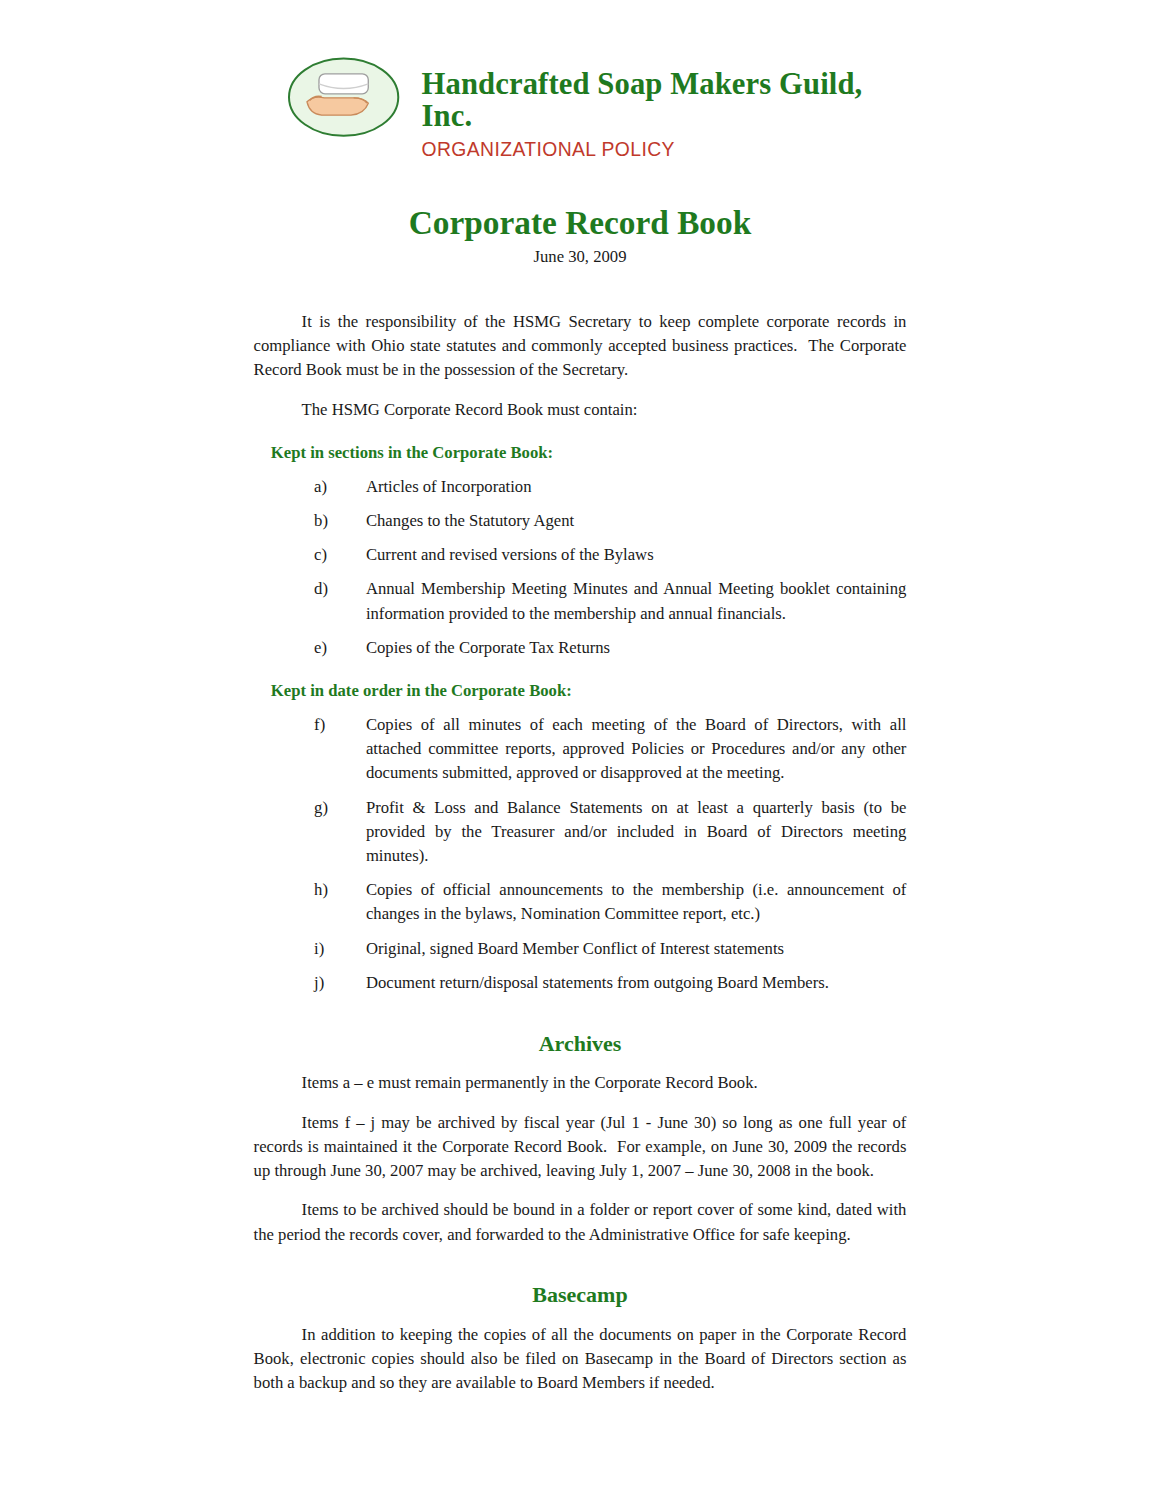Handcrafted Soap Makers Guild, Inc.
ORGANIZATIONAL POLICY
Corporate Record Book
June 30, 2009
It is the responsibility of the HSMG Secretary to keep complete corporate records in compliance with Ohio state statutes and commonly accepted business practices. The Corporate Record Book must be in the possession of the Secretary.
The HSMG Corporate Record Book must contain:
Kept in sections in the Corporate Book:
Articles of Incorporation
Changes to the Statutory Agent
Current and revised versions of the Bylaws
Annual Membership Meeting Minutes and Annual Meeting booklet containing information provided to the membership and annual financials.
Copies of the Corporate Tax Returns
Kept in date order in the Corporate Book:
Copies of all minutes of each meeting of the Board of Directors, with all attached committee reports, approved Policies or Procedures and/or any other documents submitted, approved or disapproved at the meeting.
Profit & Loss and Balance Statements on at least a quarterly basis (to be provided by the Treasurer and/or included in Board of Directors meeting minutes).
Copies of official announcements to the membership (i.e. announcement of changes in the bylaws, Nomination Committee report, etc.)
Original, signed Board Member Conflict of Interest statements
Document return/disposal statements from outgoing Board Members.
Archives
Items a – e must remain permanently in the Corporate Record Book.
Items f – j may be archived by fiscal year (Jul 1 - June 30) so long as one full year of records is maintained it the Corporate Record Book. For example, on June 30, 2009 the records up through June 30, 2007 may be archived, leaving July 1, 2007 – June 30, 2008 in the book.
Items to be archived should be bound in a folder or report cover of some kind, dated with the period the records cover, and forwarded to the Administrative Office for safe keeping.
Basecamp
In addition to keeping the copies of all the documents on paper in the Corporate Record Book, electronic copies should also be filed on Basecamp in the Board of Directors section as both a backup and so they are available to Board Members if needed.